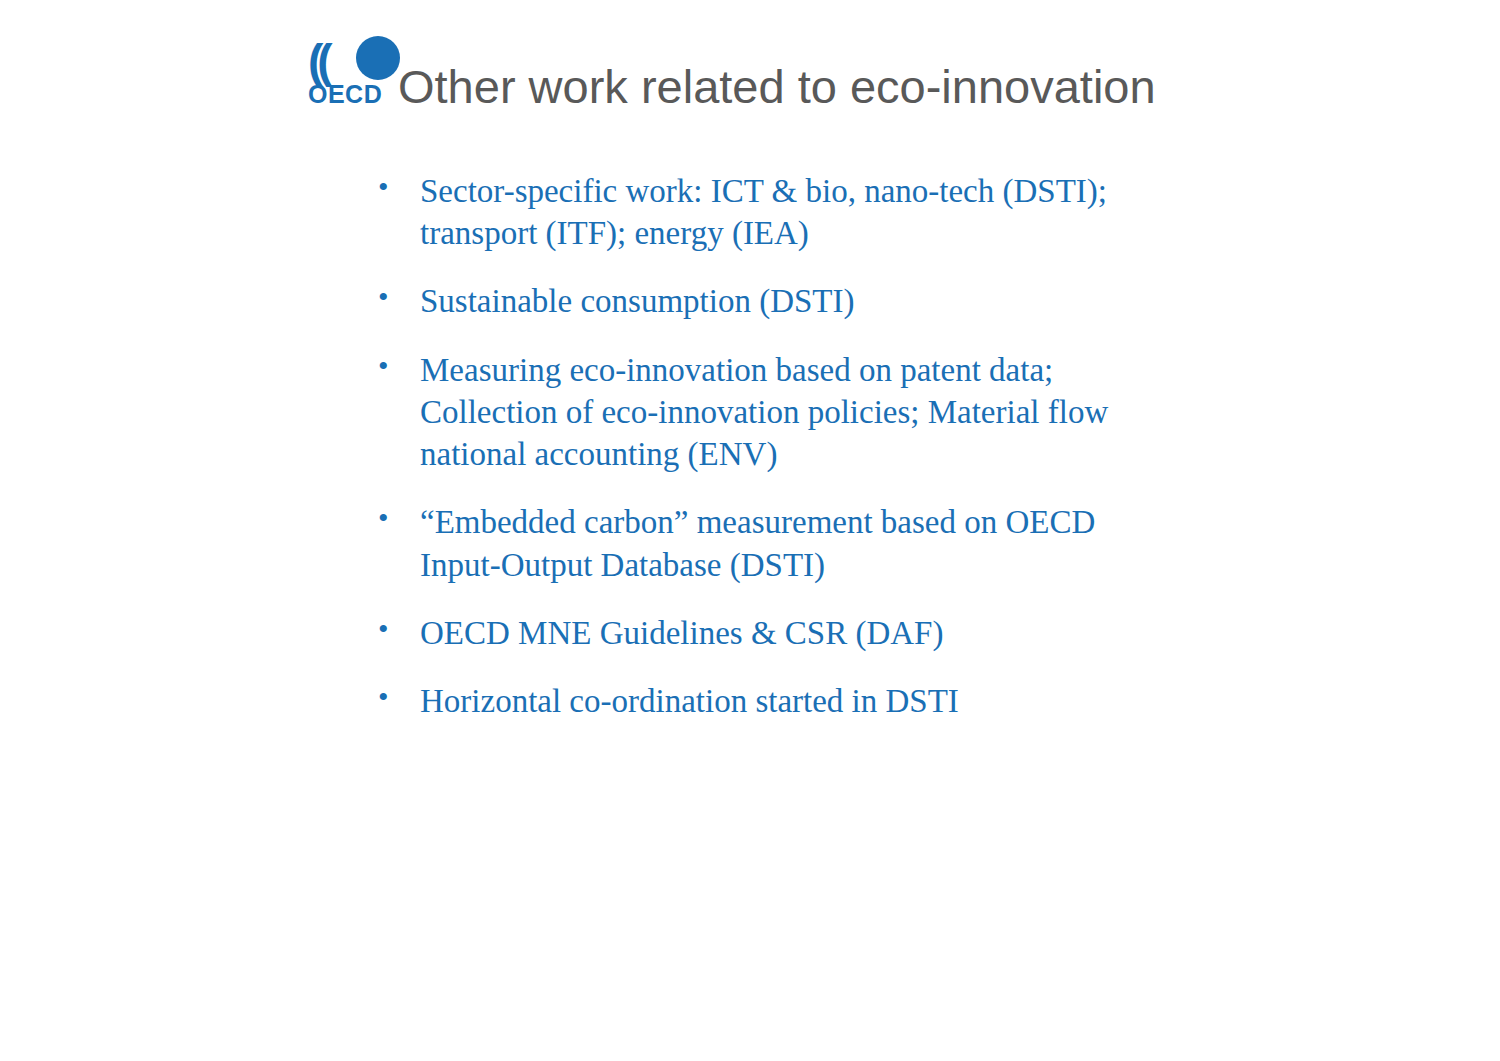(( OECD
Other work related to eco-innovation
Sector-specific work: ICT & bio, nano-tech (DSTI); transport (ITF); energy (IEA)
Sustainable consumption (DSTI)
Measuring eco-innovation based on patent data; Collection of eco-innovation policies; Material flow national accounting (ENV)
“Embedded carbon” measurement based on OECD Input-Output Database (DSTI)
OECD MNE Guidelines & CSR (DAF)
Horizontal co-ordination started in DSTI